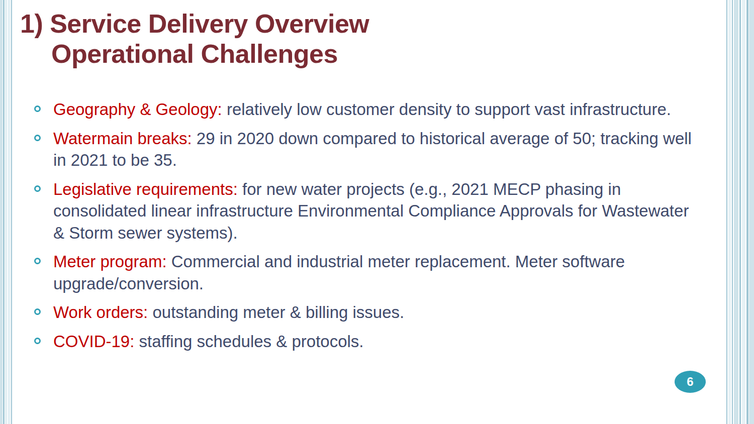1) Service Delivery OverviewOperational Challenges
Geography & Geology: relatively low customer density to support vast infrastructure.
Watermain breaks: 29 in 2020 down compared to historical average of 50; tracking well in 2021 to be 35.
Legislative requirements: for new water projects (e.g., 2021 MECP phasing in consolidated linear infrastructure Environmental Compliance Approvals for Wastewater & Storm sewer systems).
Meter program: Commercial and industrial meter replacement. Meter software upgrade/conversion.
Work orders: outstanding meter & billing issues.
COVID-19: staffing schedules & protocols.
6